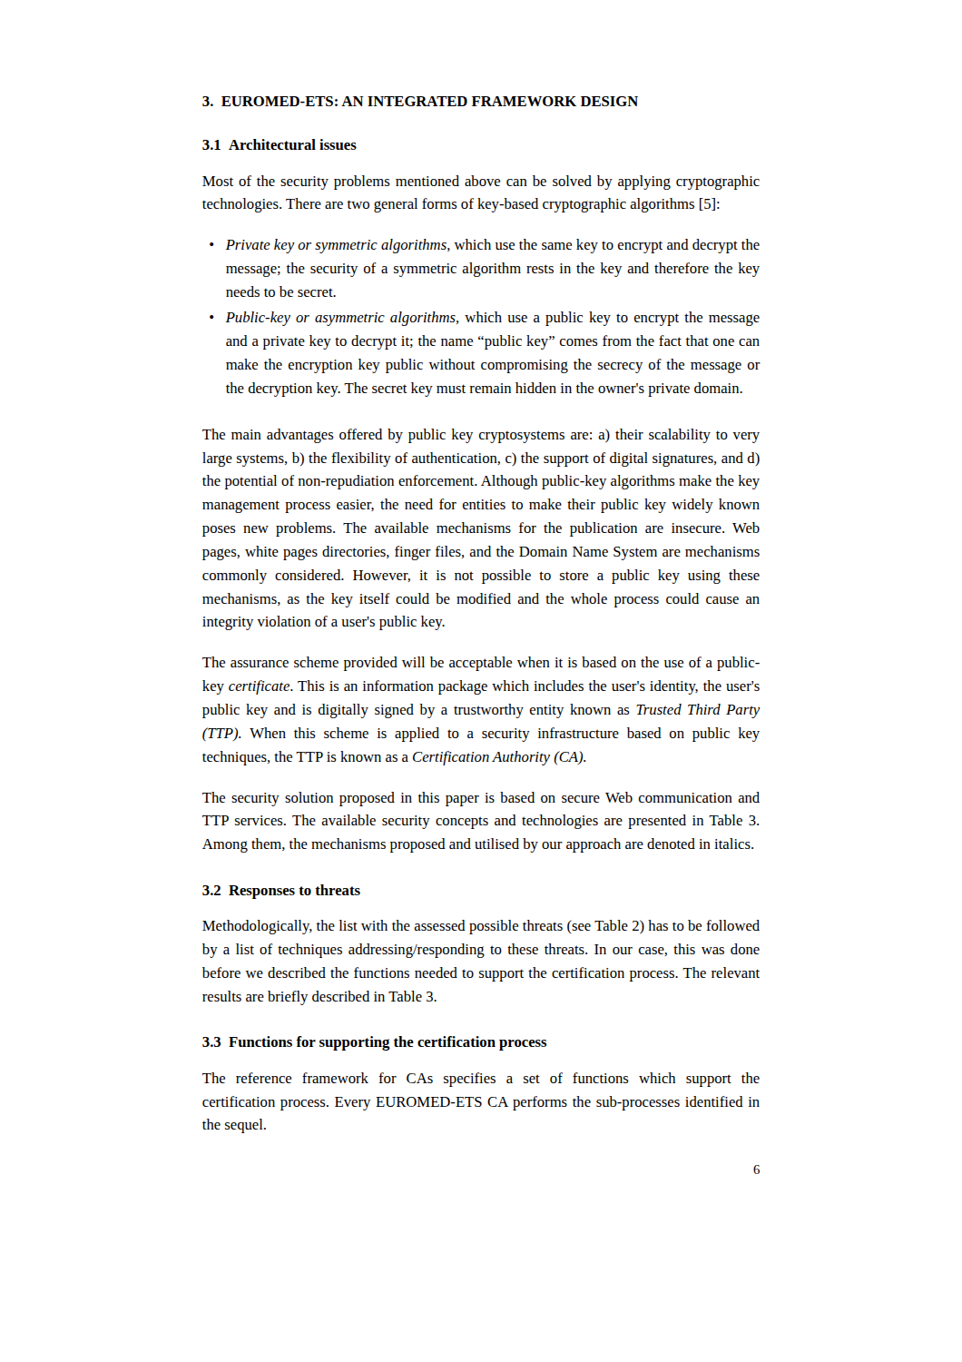3. EUROMED-ETS: AN INTEGRATED FRAMEWORK DESIGN
3.1 Architectural issues
Most of the security problems mentioned above can be solved by applying cryptographic technologies. There are two general forms of key-based cryptographic algorithms [5]:
Private key or symmetric algorithms, which use the same key to encrypt and decrypt the message; the security of a symmetric algorithm rests in the key and therefore the key needs to be secret.
Public-key or asymmetric algorithms, which use a public key to encrypt the message and a private key to decrypt it; the name “public key” comes from the fact that one can make the encryption key public without compromising the secrecy of the message or the decryption key. The secret key must remain hidden in the owner's private domain.
The main advantages offered by public key cryptosystems are: a) their scalability to very large systems, b) the flexibility of authentication, c) the support of digital signatures, and d) the potential of non-repudiation enforcement. Although public-key algorithms make the key management process easier, the need for entities to make their public key widely known poses new problems. The available mechanisms for the publication are insecure. Web pages, white pages directories, finger files, and the Domain Name System are mechanisms commonly considered. However, it is not possible to store a public key using these mechanisms, as the key itself could be modified and the whole process could cause an integrity violation of a user's public key.
The assurance scheme provided will be acceptable when it is based on the use of a public-key certificate. This is an information package which includes the user's identity, the user's public key and is digitally signed by a trustworthy entity known as Trusted Third Party (TTP). When this scheme is applied to a security infrastructure based on public key techniques, the TTP is known as a Certification Authority (CA).
The security solution proposed in this paper is based on secure Web communication and TTP services. The available security concepts and technologies are presented in Table 3. Among them, the mechanisms proposed and utilised by our approach are denoted in italics.
3.2 Responses to threats
Methodologically, the list with the assessed possible threats (see Table 2) has to be followed by a list of techniques addressing/responding to these threats. In our case, this was done before we described the functions needed to support the certification process. The relevant results are briefly described in Table 3.
3.3 Functions for supporting the certification process
The reference framework for CAs specifies a set of functions which support the certification process. Every EUROMED-ETS CA performs the sub-processes identified in the sequel.
6